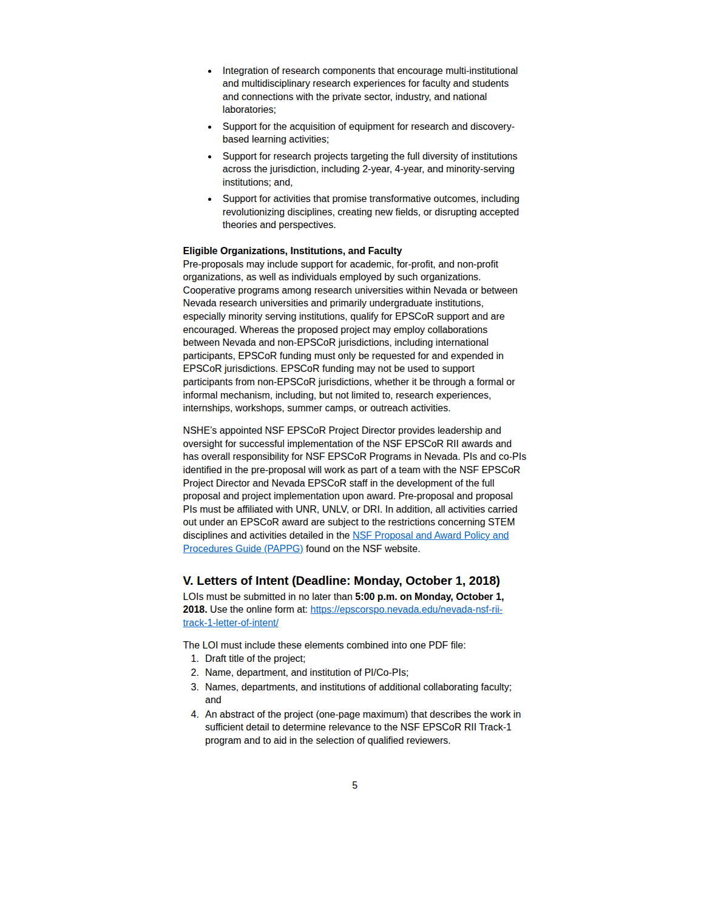Integration of research components that encourage multi-institutional and multidisciplinary research experiences for faculty and students and connections with the private sector, industry, and national laboratories;
Support for the acquisition of equipment for research and discovery-based learning activities;
Support for research projects targeting the full diversity of institutions across the jurisdiction, including 2-year, 4-year, and minority-serving institutions; and,
Support for activities that promise transformative outcomes, including revolutionizing disciplines, creating new fields, or disrupting accepted theories and perspectives.
Eligible Organizations, Institutions, and Faculty
Pre-proposals may include support for academic, for-profit, and non-profit organizations, as well as individuals employed by such organizations. Cooperative programs among research universities within Nevada or between Nevada research universities and primarily undergraduate institutions, especially minority serving institutions, qualify for EPSCoR support and are encouraged. Whereas the proposed project may employ collaborations between Nevada and non-EPSCoR jurisdictions, including international participants, EPSCoR funding must only be requested for and expended in EPSCoR jurisdictions. EPSCoR funding may not be used to support participants from non-EPSCoR jurisdictions, whether it be through a formal or informal mechanism, including, but not limited to, research experiences, internships, workshops, summer camps, or outreach activities.
NSHE’s appointed NSF EPSCoR Project Director provides leadership and oversight for successful implementation of the NSF EPSCoR RII awards and has overall responsibility for NSF EPSCoR Programs in Nevada. PIs and co-PIs identified in the pre-proposal will work as part of a team with the NSF EPSCoR Project Director and Nevada EPSCoR staff in the development of the full proposal and project implementation upon award. Pre-proposal and proposal PIs must be affiliated with UNR, UNLV, or DRI. In addition, all activities carried out under an EPSCoR award are subject to the restrictions concerning STEM disciplines and activities detailed in the NSF Proposal and Award Policy and Procedures Guide (PAPPG) found on the NSF website.
V. Letters of Intent (Deadline: Monday, October 1, 2018)
LOIs must be submitted in no later than 5:00 p.m. on Monday, October 1, 2018. Use the online form at: https://epscorspo.nevada.edu/nevada-nsf-rii-track-1-letter-of-intent/
The LOI must include these elements combined into one PDF file:
Draft title of the project;
Name, department, and institution of PI/Co-PIs;
Names, departments, and institutions of additional collaborating faculty; and
An abstract of the project (one-page maximum) that describes the work in sufficient detail to determine relevance to the NSF EPSCoR RII Track-1 program and to aid in the selection of qualified reviewers.
5